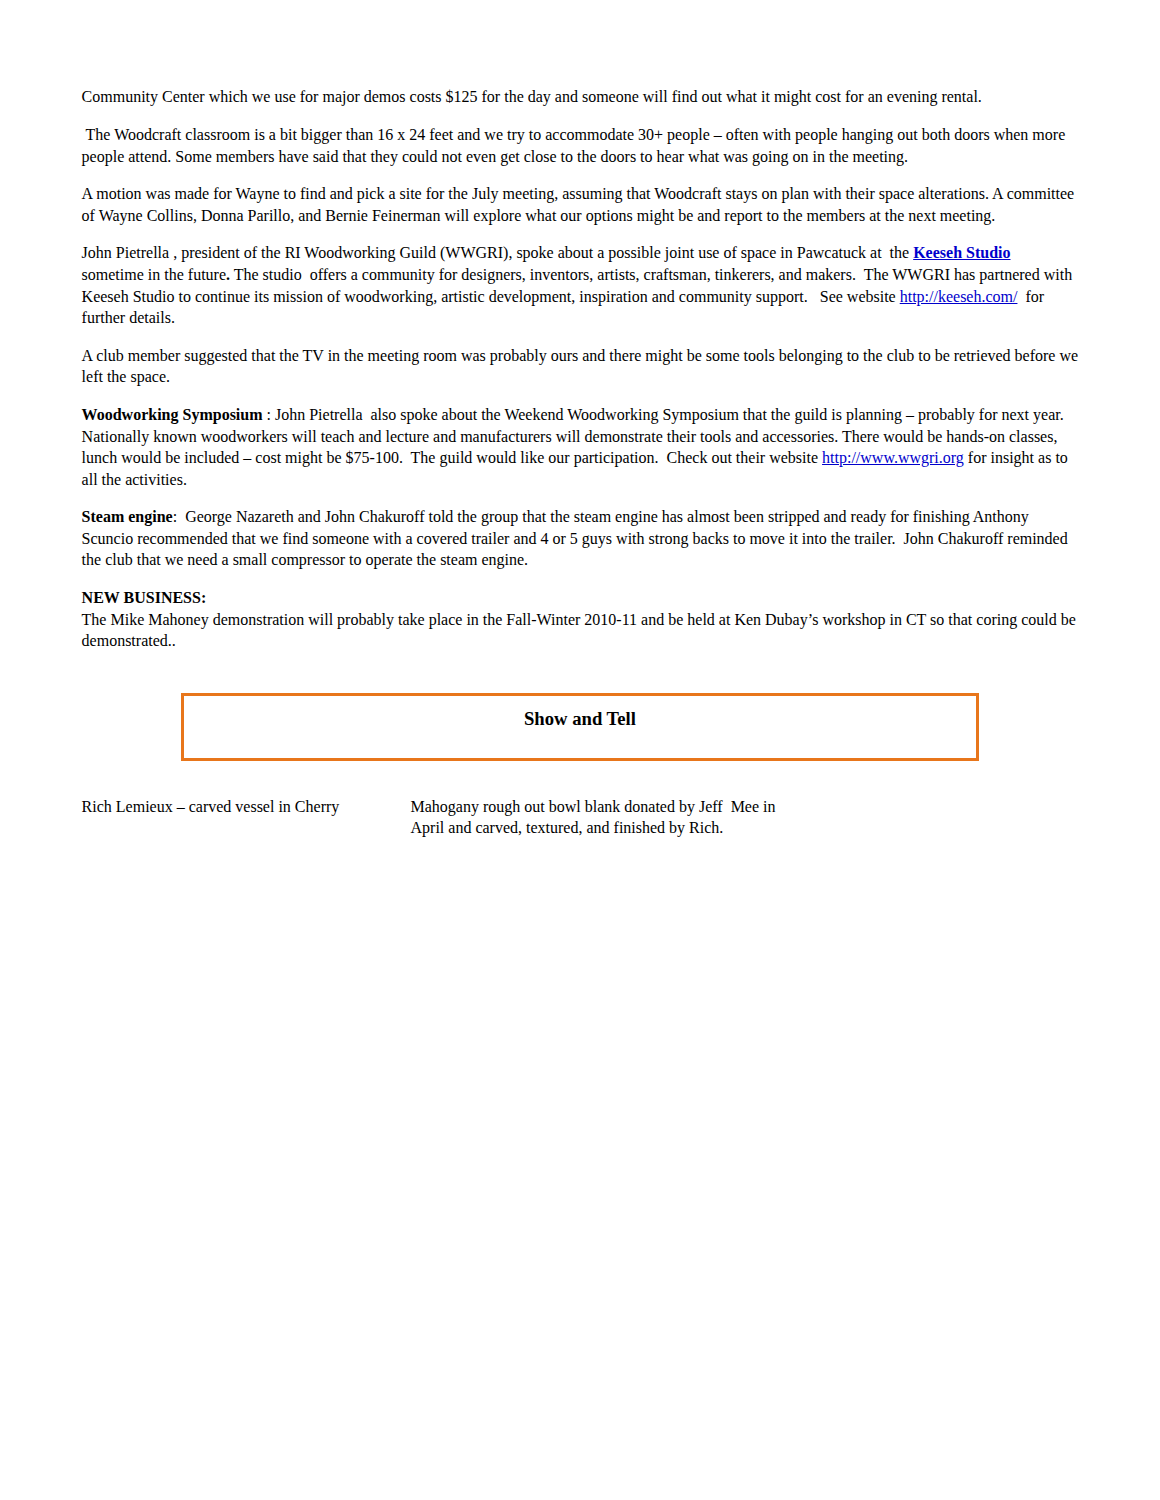Community Center which we use for major demos costs $125 for the day and someone will find out what it might cost for an evening rental.
The Woodcraft classroom is a bit bigger than 16 x 24 feet and we try to accommodate 30+ people – often with people hanging out both doors when more people attend. Some members have said that they could not even get close to the doors to hear what was going on in the meeting.
A motion was made for Wayne to find and pick a site for the July meeting, assuming that Woodcraft stays on plan with their space alterations. A committee of Wayne Collins, Donna Parillo, and Bernie Feinerman will explore what our options might be and report to the members at the next meeting.
John Pietrella , president of the RI Woodworking Guild (WWGRI), spoke about a possible joint use of space in Pawcatuck at the Keeseh Studio sometime in the future. The studio offers a community for designers, inventors, artists, craftsman, tinkerers, and makers. The WWGRI has partnered with Keeseh Studio to continue its mission of woodworking, artistic development, inspiration and community support. See website http://keeseh.com/ for further details.
A club member suggested that the TV in the meeting room was probably ours and there might be some tools belonging to the club to be retrieved before we left the space.
Woodworking Symposium : John Pietrella also spoke about the Weekend Woodworking Symposium that the guild is planning – probably for next year. Nationally known woodworkers will teach and lecture and manufacturers will demonstrate their tools and accessories. There would be hands-on classes, lunch would be included – cost might be $75-100. The guild would like our participation. Check out their website http://www.wwgri.org for insight as to all the activities.
Steam engine: George Nazareth and John Chakuroff told the group that the steam engine has almost been stripped and ready for finishing Anthony Scuncio recommended that we find someone with a covered trailer and 4 or 5 guys with strong backs to move it into the trailer. John Chakuroff reminded the club that we need a small compressor to operate the steam engine.
NEW BUSINESS:
The Mike Mahoney demonstration will probably take place in the Fall-Winter 2010-11 and be held at Ken Dubay’s workshop in CT so that coring could be demonstrated..
Show and Tell
| Rich Lemieux – carved vessel in Cherry | Mahogany rough out bowl blank donated by Jeff Mee in April and carved, textured, and finished by Rich. | |